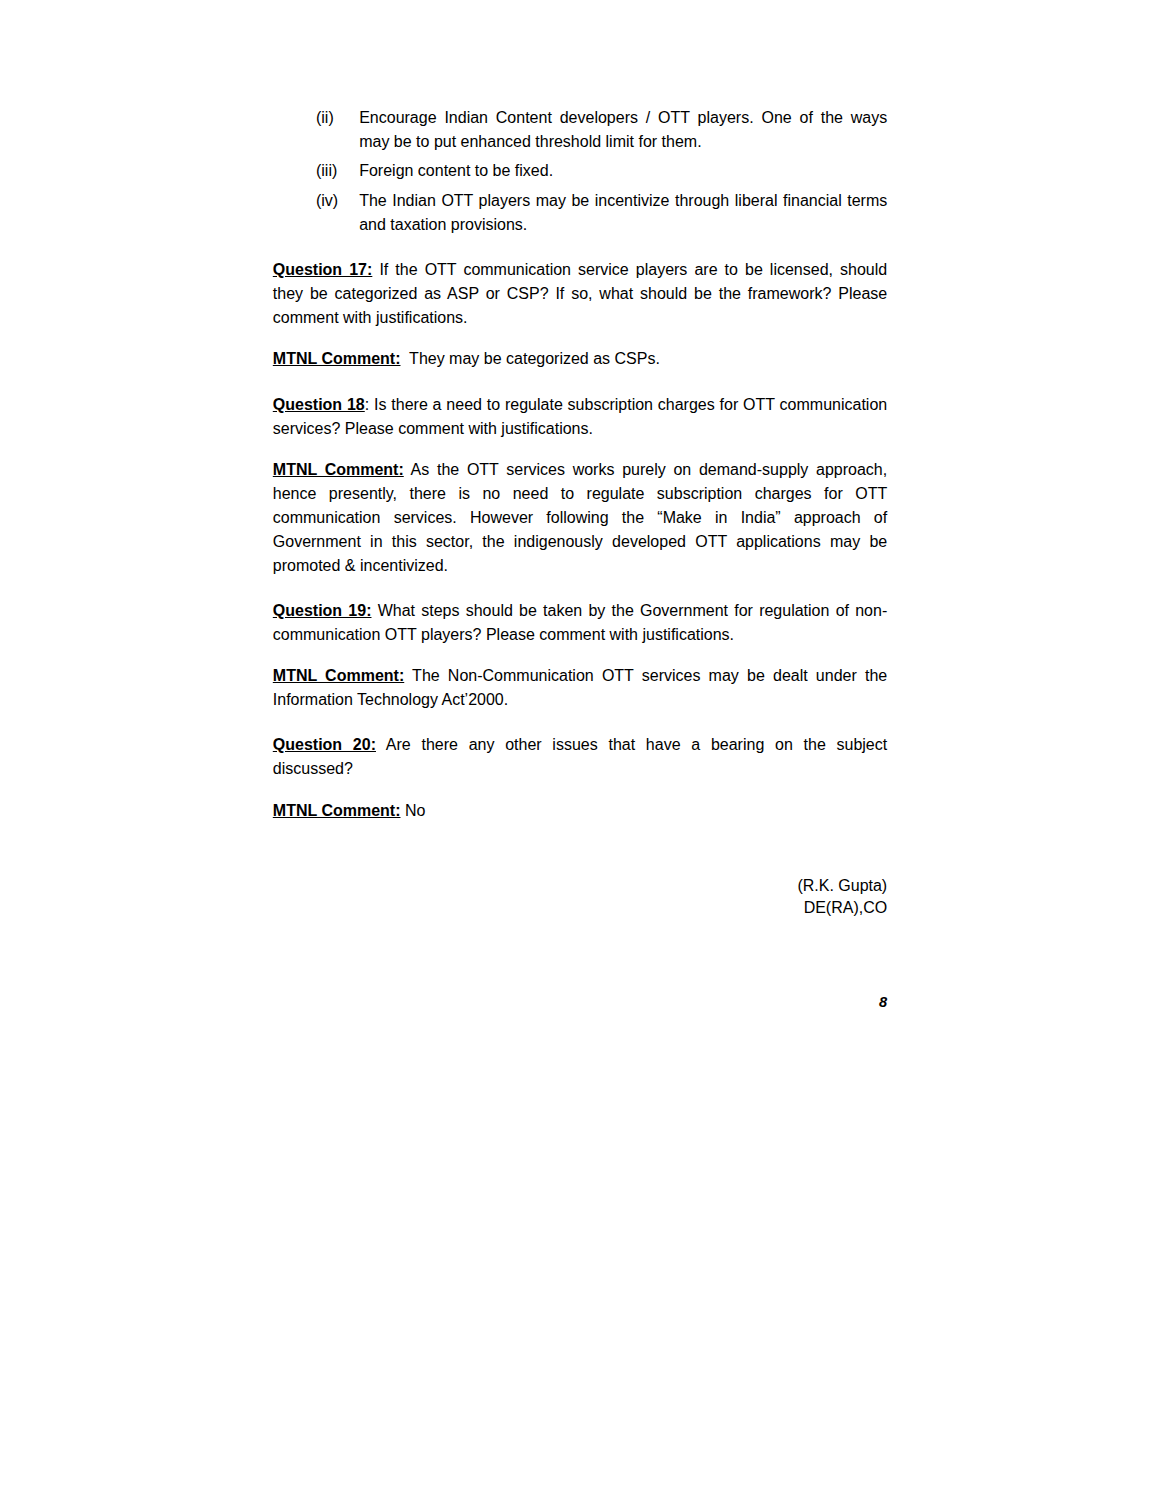(ii) Encourage Indian Content developers / OTT players. One of the ways may be to put enhanced threshold limit for them.
(iii) Foreign content to be fixed.
(iv) The Indian OTT players may be incentivize through liberal financial terms and taxation provisions.
Question 17: If the OTT communication service players are to be licensed, should they be categorized as ASP or CSP? If so, what should be the framework? Please comment with justifications.
MTNL Comment: They may be categorized as CSPs.
Question 18: Is there a need to regulate subscription charges for OTT communication services? Please comment with justifications.
MTNL Comment: As the OTT services works purely on demand-supply approach, hence presently, there is no need to regulate subscription charges for OTT communication services. However following the “Make in India” approach of Government in this sector, the indigenously developed OTT applications may be promoted & incentivized.
Question 19: What steps should be taken by the Government for regulation of non-communication OTT players? Please comment with justifications.
MTNL Comment: The Non-Communication OTT services may be dealt under the Information Technology Act’2000.
Question 20: Are there any other issues that have a bearing on the subject discussed?
MTNL Comment: No
(R.K. Gupta)
DE(RA),CO
8